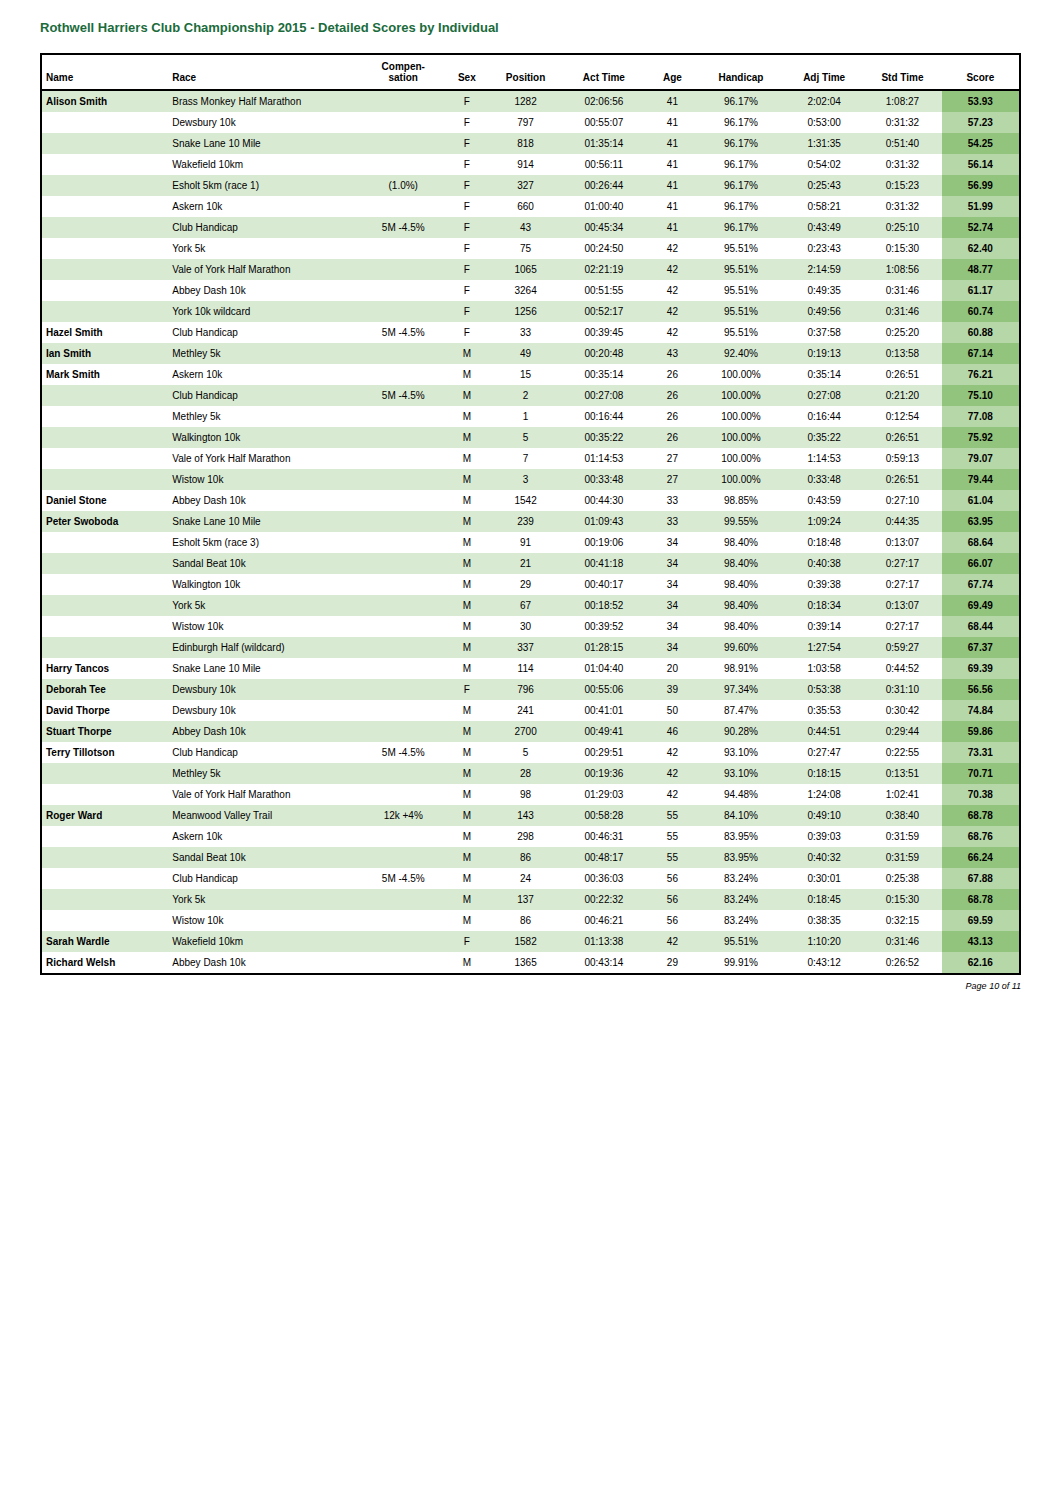Rothwell Harriers Club Championship 2015 - Detailed Scores by Individual
| Name | Race | Compen- sation | Sex | Position | Act Time | Age | Handicap | Adj Time | Std Time | Score |
| --- | --- | --- | --- | --- | --- | --- | --- | --- | --- | --- |
| Alison Smith | Brass Monkey Half Marathon | | F | 1282 | 02:06:56 | 41 | 96.17% | 2:02:04 | 1:08:27 | 53.93 |
| | Dewsbury 10k | | F | 797 | 00:55:07 | 41 | 96.17% | 0:53:00 | 0:31:32 | 57.23 |
| | Snake Lane 10 Mile | | F | 818 | 01:35:14 | 41 | 96.17% | 1:31:35 | 0:51:40 | 54.25 |
| | Wakefield 10km | | F | 914 | 00:56:11 | 41 | 96.17% | 0:54:02 | 0:31:32 | 56.14 |
| | Esholt 5km (race 1) | (1.0%) | F | 327 | 00:26:44 | 41 | 96.17% | 0:25:43 | 0:15:23 | 56.99 |
| | Askern 10k | | F | 660 | 01:00:40 | 41 | 96.17% | 0:58:21 | 0:31:32 | 51.99 |
| | Club Handicap | 5M -4.5% | F | 43 | 00:45:34 | 41 | 96.17% | 0:43:49 | 0:25:10 | 52.74 |
| | York 5k | | F | 75 | 00:24:50 | 42 | 95.51% | 0:23:43 | 0:15:30 | 62.40 |
| | Vale of York Half Marathon | | F | 1065 | 02:21:19 | 42 | 95.51% | 2:14:59 | 1:08:56 | 48.77 |
| | Abbey Dash 10k | | F | 3264 | 00:51:55 | 42 | 95.51% | 0:49:35 | 0:31:46 | 61.17 |
| | York 10k wildcard | | F | 1256 | 00:52:17 | 42 | 95.51% | 0:49:56 | 0:31:46 | 60.74 |
| Hazel Smith | Club Handicap | 5M -4.5% | F | 33 | 00:39:45 | 42 | 95.51% | 0:37:58 | 0:25:20 | 60.88 |
| Ian Smith | Methley 5k | | M | 49 | 00:20:48 | 43 | 92.40% | 0:19:13 | 0:13:58 | 67.14 |
| Mark Smith | Askern 10k | | M | 15 | 00:35:14 | 26 | 100.00% | 0:35:14 | 0:26:51 | 76.21 |
| | Club Handicap | 5M -4.5% | M | 2 | 00:27:08 | 26 | 100.00% | 0:27:08 | 0:21:20 | 75.10 |
| | Methley 5k | | M | 1 | 00:16:44 | 26 | 100.00% | 0:16:44 | 0:12:54 | 77.08 |
| | Walkington 10k | | M | 5 | 00:35:22 | 26 | 100.00% | 0:35:22 | 0:26:51 | 75.92 |
| | Vale of York Half Marathon | | M | 7 | 01:14:53 | 27 | 100.00% | 1:14:53 | 0:59:13 | 79.07 |
| | Wistow 10k | | M | 3 | 00:33:48 | 27 | 100.00% | 0:33:48 | 0:26:51 | 79.44 |
| Daniel Stone | Abbey Dash 10k | | M | 1542 | 00:44:30 | 33 | 98.85% | 0:43:59 | 0:27:10 | 61.04 |
| Peter Swoboda | Snake Lane 10 Mile | | M | 239 | 01:09:43 | 33 | 99.55% | 1:09:24 | 0:44:35 | 63.95 |
| | Esholt 5km (race 3) | | M | 91 | 00:19:06 | 34 | 98.40% | 0:18:48 | 0:13:07 | 68.64 |
| | Sandal Beat 10k | | M | 21 | 00:41:18 | 34 | 98.40% | 0:40:38 | 0:27:17 | 66.07 |
| | Walkington 10k | | M | 29 | 00:40:17 | 34 | 98.40% | 0:39:38 | 0:27:17 | 67.74 |
| | York 5k | | M | 67 | 00:18:52 | 34 | 98.40% | 0:18:34 | 0:13:07 | 69.49 |
| | Wistow 10k | | M | 30 | 00:39:52 | 34 | 98.40% | 0:39:14 | 0:27:17 | 68.44 |
| | Edinburgh Half (wildcard) | | M | 337 | 01:28:15 | 34 | 99.60% | 1:27:54 | 0:59:27 | 67.37 |
| Harry Tancos | Snake Lane 10 Mile | | M | 114 | 01:04:40 | 20 | 98.91% | 1:03:58 | 0:44:52 | 69.39 |
| Deborah Tee | Dewsbury 10k | | F | 796 | 00:55:06 | 39 | 97.34% | 0:53:38 | 0:31:10 | 56.56 |
| David Thorpe | Dewsbury 10k | | M | 241 | 00:41:01 | 50 | 87.47% | 0:35:53 | 0:30:42 | 74.84 |
| Stuart Thorpe | Abbey Dash 10k | | M | 2700 | 00:49:41 | 46 | 90.28% | 0:44:51 | 0:29:44 | 59.86 |
| Terry Tillotson | Club Handicap | 5M -4.5% | M | 5 | 00:29:51 | 42 | 93.10% | 0:27:47 | 0:22:55 | 73.31 |
| | Methley 5k | | M | 28 | 00:19:36 | 42 | 93.10% | 0:18:15 | 0:13:51 | 70.71 |
| | Vale of York Half Marathon | | M | 98 | 01:29:03 | 42 | 94.48% | 1:24:08 | 1:02:41 | 70.38 |
| Roger Ward | Meanwood Valley Trail | 12k +4% | M | 143 | 00:58:28 | 55 | 84.10% | 0:49:10 | 0:38:40 | 68.78 |
| | Askern 10k | | M | 298 | 00:46:31 | 55 | 83.95% | 0:39:03 | 0:31:59 | 68.76 |
| | Sandal Beat 10k | | M | 86 | 00:48:17 | 55 | 83.95% | 0:40:32 | 0:31:59 | 66.24 |
| | Club Handicap | 5M -4.5% | M | 24 | 00:36:03 | 56 | 83.24% | 0:30:01 | 0:25:38 | 67.88 |
| | York 5k | | M | 137 | 00:22:32 | 56 | 83.24% | 0:18:45 | 0:15:30 | 68.78 |
| | Wistow 10k | | M | 86 | 00:46:21 | 56 | 83.24% | 0:38:35 | 0:32:15 | 69.59 |
| Sarah Wardle | Wakefield 10km | | F | 1582 | 01:13:38 | 42 | 95.51% | 1:10:20 | 0:31:46 | 43.13 |
| Richard Welsh | Abbey Dash 10k | | M | 1365 | 00:43:14 | 29 | 99.91% | 0:43:12 | 0:26:52 | 62.16 |
Page 10 of 11